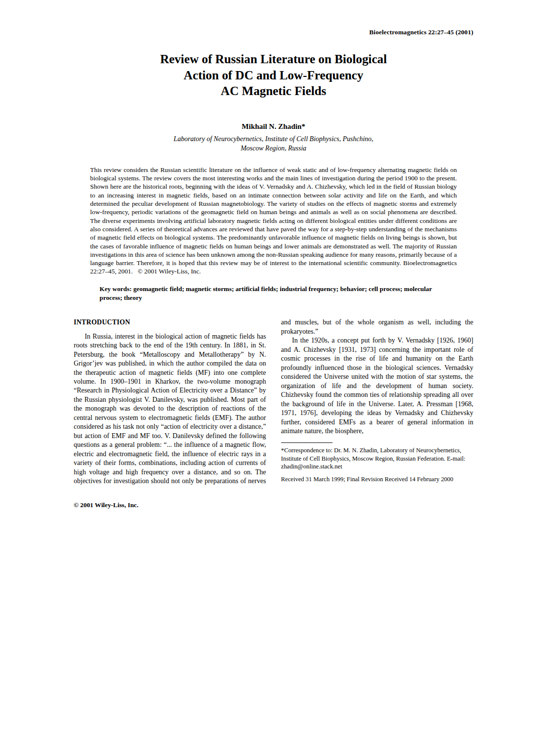Bioelectromagnetics 22:27–45 (2001)
Review of Russian Literature on Biological
Action of DC and Low-Frequency
AC Magnetic Fields
Mikhail N. Zhadin*
Laboratory of Neurocybernetics, Institute of Cell Biophysics, Pushchino,
Moscow Region, Russia
This review considers the Russian scientific literature on the influence of weak static and of low-frequency alternating magnetic fields on biological systems. The review covers the most interesting works and the main lines of investigation during the period 1900 to the present. Shown here are the historical roots, beginning with the ideas of V. Vernadsky and A. Chizhevsky, which led in the field of Russian biology to an increasing interest in magnetic fields, based on an intimate connection between solar activity and life on the Earth, and which determined the peculiar development of Russian magnetobiology. The variety of studies on the effects of magnetic storms and extremely low-frequency, periodic variations of the geomagnetic field on human beings and animals as well as on social phenomena are described. The diverse experiments involving artificial laboratory magnetic fields acting on different biological entities under different conditions are also considered. A series of theoretical advances are reviewed that have paved the way for a step-by-step understanding of the mechanisms of magnetic field effects on biological systems. The predominantly unfavorable influence of magnetic fields on living beings is shown, but the cases of favorable influence of magnetic fields on human beings and lower animals are demonstrated as well. The majority of Russian investigations in this area of science has been unknown among the non-Russian speaking audience for many reasons, primarily because of a language barrier. Therefore, it is hoped that this review may be of interest to the international scientific community. Bioelectromagnetics 22:27–45, 2001. © 2001 Wiley-Liss, Inc.
Key words: geomagnetic field; magnetic storms; artificial fields; industrial frequency; behavior; cell process; molecular process; theory
INTRODUCTION
In Russia, interest in the biological action of magnetic fields has roots stretching back to the end of the 19th century. In 1881, in St. Petersburg, the book “Metalloscopy and Metallotherapy” by N. Grigor’jev was published, in which the author compiled the data on the therapeutic action of magnetic fields (MF) into one complete volume. In 1900–1901 in Kharkov, the two-volume monograph “Research in Physiological Action of Electricity over a Distance” by the Russian physiologist V. Danilevsky, was published. Most part of the monograph was devoted to the description of reactions of the central nervous system to electromagnetic fields (EMF). The author considered as his task not only “action of electricity over a distance,” but action of EMF and MF too. V. Danilevsky defined the following questions as a general problem: “... the influence of a magnetic flow, electric and electromagnetic field, the influence of electric rays in a variety of their forms, combinations, including action of currents of high voltage and high frequency over a distance, and so on. The objectives for investigation should not only be preparations of nerves and muscles, but of the whole organism as well, including the prokaryotes.”
In the 1920s, a concept put forth by V. Vernadsky [1926, 1960] and A. Chizhevsky [1931, 1973] concerning the important role of cosmic processes in the rise of life and humanity on the Earth profoundly influenced those in the biological sciences. Vernadsky considered the Universe united with the motion of star systems, the organization of life and the development of human society. Chizhevsky found the common ties of relationship spreading all over the background of life in the Universe. Later, A. Pressman [1968, 1971, 1976], developing the ideas by Vernadsky and Chizhevsky further, considered EMFs as a bearer of general information in animate nature, the biosphere,
*Correspondence to: Dr. M. N. Zhadin, Laboratory of Neurocybernetics, Institute of Cell Biophysics, Moscow Region, Russian Federation. E-mail: zhadin@online.stack.net
Received 31 March 1999; Final Revision Received 14 February 2000
© 2001 Wiley-Liss, Inc.